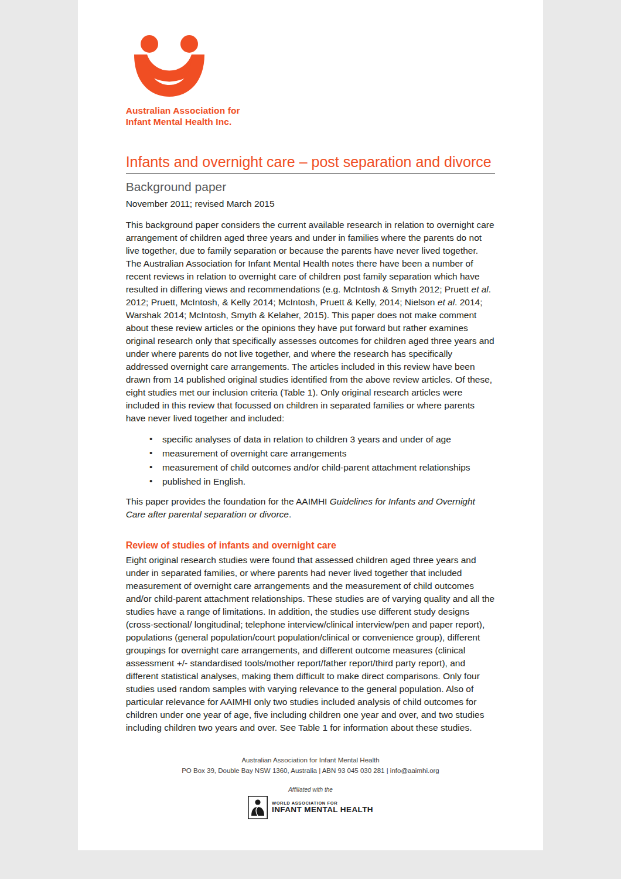Australian Association for
Infant Mental Health Inc.
Infants and overnight care – post separation and divorce
Background paper
November 2011; revised March 2015
This background paper considers the current available research in relation to overnight care arrangement of children aged three years and under in families where the parents do not live together, due to family separation or because the parents have never lived together. The Australian Association for Infant Mental Health notes there have been a number of recent reviews in relation to overnight care of children post family separation which have resulted in differing views and recommendations (e.g. McIntosh & Smyth 2012; Pruett et al. 2012; Pruett, McIntosh, & Kelly 2014; McIntosh, Pruett & Kelly, 2014; Nielson et al. 2014; Warshak 2014; McIntosh, Smyth & Kelaher, 2015). This paper does not make comment about these review articles or the opinions they have put forward but rather examines original research only that specifically assesses outcomes for children aged three years and under where parents do not live together, and where the research has specifically addressed overnight care arrangements. The articles included in this review have been drawn from 14 published original studies identified from the above review articles. Of these, eight studies met our inclusion criteria (Table 1). Only original research articles were included in this review that focussed on children in separated families or where parents have never lived together and included:
specific analyses of data in relation to children 3 years and under of age
measurement of overnight care arrangements
measurement of child outcomes and/or child-parent attachment relationships
published in English.
This paper provides the foundation for the AAIMHI Guidelines for Infants and Overnight Care after parental separation or divorce.
Review of studies of infants and overnight care
Eight original research studies were found that assessed children aged three years and under in separated families, or where parents had never lived together that included measurement of overnight care arrangements and the measurement of child outcomes and/or child-parent attachment relationships. These studies are of varying quality and all the studies have a range of limitations. In addition, the studies use different study designs (cross-sectional/ longitudinal; telephone interview/clinical interview/pen and paper report), populations (general population/court population/clinical or convenience group), different groupings for overnight care arrangements, and different outcome measures (clinical assessment +/- standardised tools/mother report/father report/third party report), and different statistical analyses, making them difficult to make direct comparisons. Only four studies used random samples with varying relevance to the general population. Also of particular relevance for AAIMHI only two studies included analysis of child outcomes for children under one year of age, five including children one year and over, and two studies including children two years and over. See Table 1 for information about these studies.
Australian Association for Infant Mental Health
PO Box 39, Double Bay NSW 1360, Australia | ABN 93 045 030 281 | info@aaimhi.org
Affiliated with the
WORLD ASSOCIATION FOR
INFANT MENTAL HEALTH